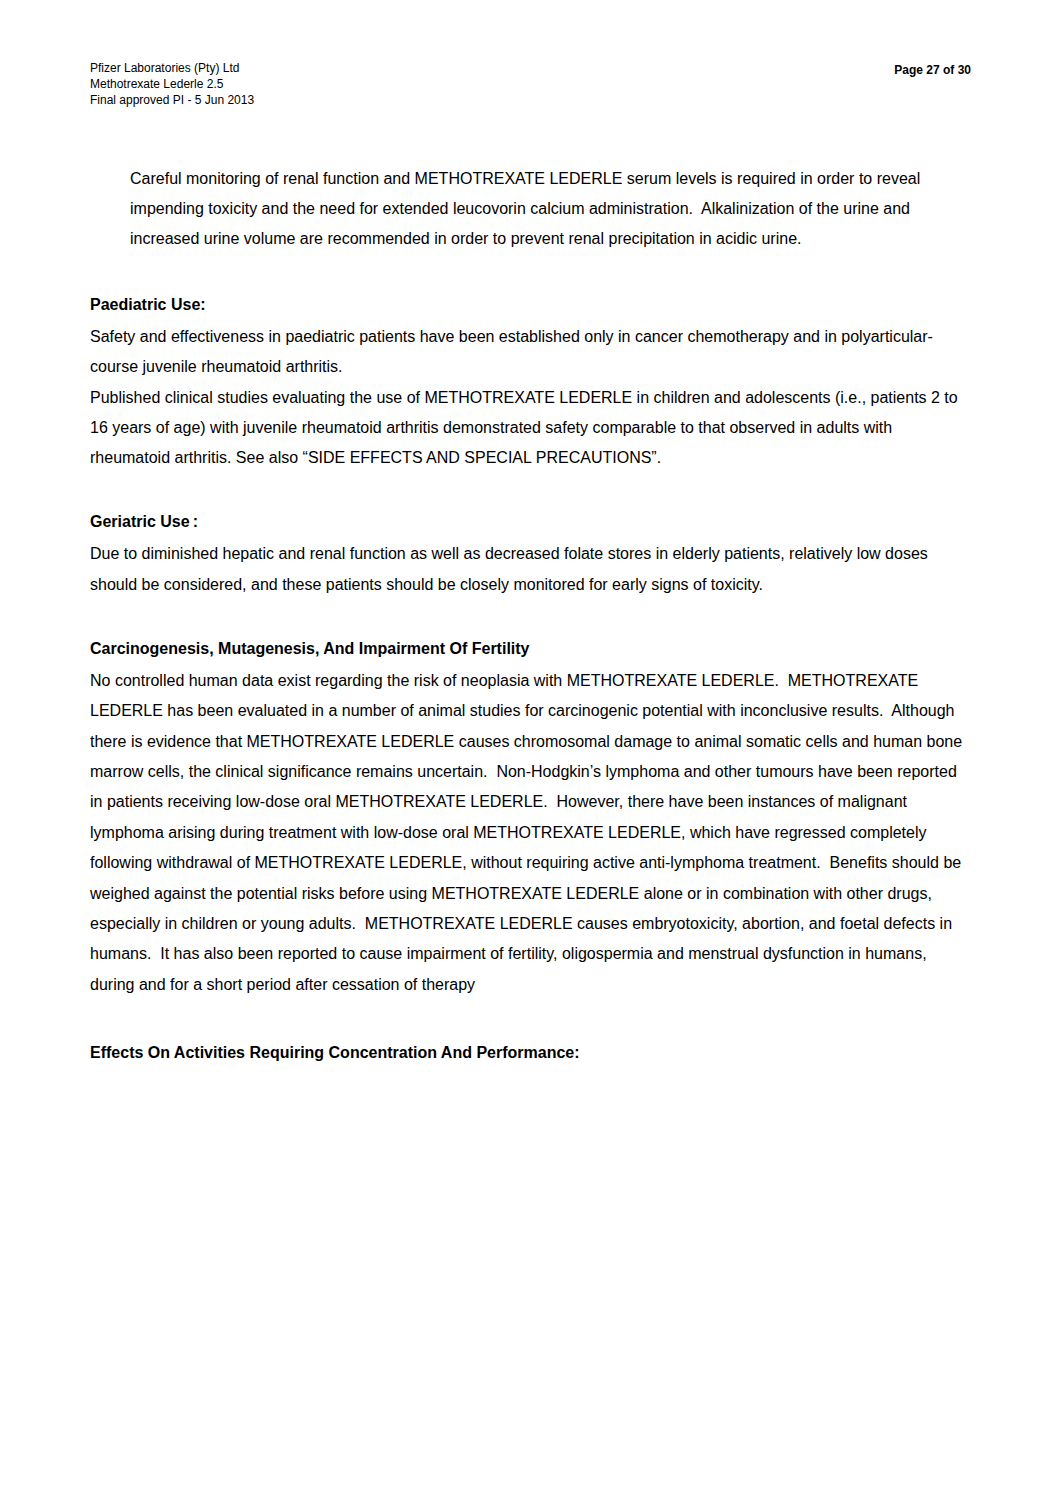Pfizer Laboratories (Pty) Ltd
Methotrexate Lederle 2.5
Final approved PI - 5 Jun 2013
Page 27 of 30
Careful monitoring of renal function and METHOTREXATE LEDERLE serum levels is required in order to reveal impending toxicity and the need for extended leucovorin calcium administration. Alkalinization of the urine and increased urine volume are recommended in order to prevent renal precipitation in acidic urine.
Paediatric Use:
Safety and effectiveness in paediatric patients have been established only in cancer chemotherapy and in polyarticular-course juvenile rheumatoid arthritis.
Published clinical studies evaluating the use of METHOTREXATE LEDERLE in children and adolescents (i.e., patients 2 to 16 years of age) with juvenile rheumatoid arthritis demonstrated safety comparable to that observed in adults with rheumatoid arthritis. See also “SIDE EFFECTS AND SPECIAL PRECAUTIONS”.
Geriatric Use :
Due to diminished hepatic and renal function as well as decreased folate stores in elderly patients, relatively low doses should be considered, and these patients should be closely monitored for early signs of toxicity.
Carcinogenesis, Mutagenesis, And Impairment Of Fertility
No controlled human data exist regarding the risk of neoplasia with METHOTREXATE LEDERLE. METHOTREXATE LEDERLE has been evaluated in a number of animal studies for carcinogenic potential with inconclusive results. Although there is evidence that METHOTREXATE LEDERLE causes chromosomal damage to animal somatic cells and human bone marrow cells, the clinical significance remains uncertain. Non-Hodgkin’s lymphoma and other tumours have been reported in patients receiving low-dose oral METHOTREXATE LEDERLE. However, there have been instances of malignant lymphoma arising during treatment with low-dose oral METHOTREXATE LEDERLE, which have regressed completely following withdrawal of METHOTREXATE LEDERLE, without requiring active anti-lymphoma treatment. Benefits should be weighed against the potential risks before using METHOTREXATE LEDERLE alone or in combination with other drugs, especially in children or young adults. METHOTREXATE LEDERLE causes embryotoxicity, abortion, and foetal defects in humans. It has also been reported to cause impairment of fertility, oligospermia and menstrual dysfunction in humans, during and for a short period after cessation of therapy
Effects On Activities Requiring Concentration And Performance: